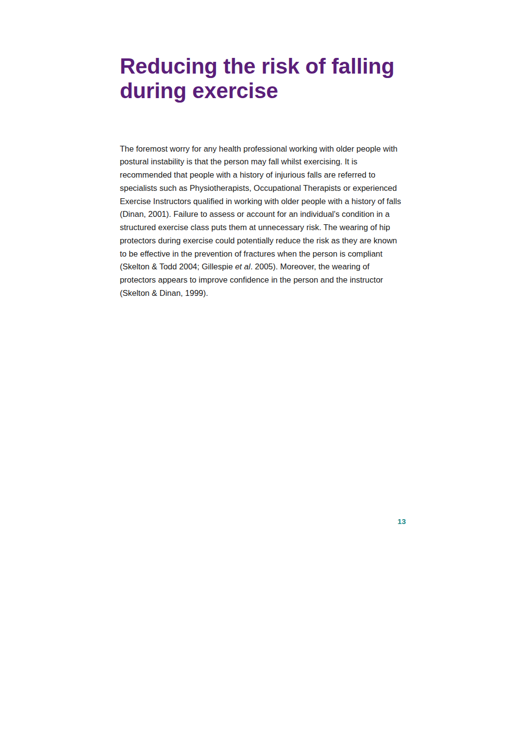Reducing the risk of falling
during exercise
The foremost worry for any health professional working with older people with postural instability is that the person may fall whilst exercising. It is recommended that people with a history of injurious falls are referred to specialists such as Physiotherapists, Occupational Therapists or experienced Exercise Instructors qualified in working with older people with a history of falls (Dinan, 2001). Failure to assess or account for an individual's condition in a structured exercise class puts them at unnecessary risk. The wearing of hip protectors during exercise could potentially reduce the risk as they are known to be effective in the prevention of fractures when the person is compliant (Skelton & Todd 2004; Gillespie et al. 2005). Moreover, the wearing of protectors appears to improve confidence in the person and the instructor (Skelton & Dinan, 1999).
13